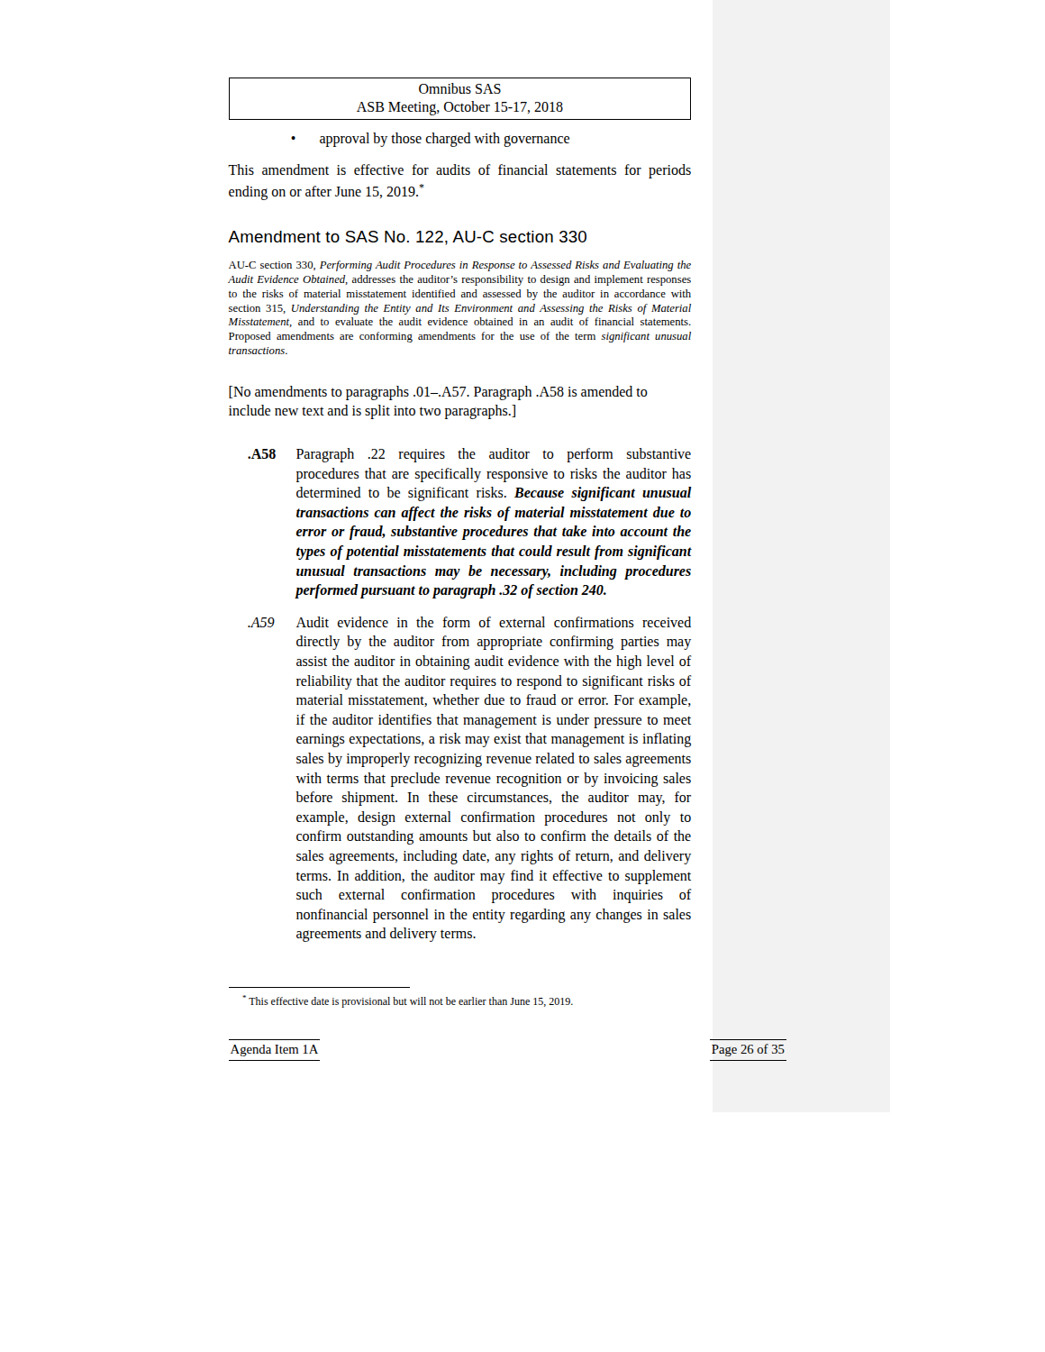Omnibus SAS
ASB Meeting, October 15-17, 2018
approval by those charged with governance
This amendment is effective for audits of financial statements for periods ending on or after June 15, 2019.*
Amendment to SAS No. 122, AU-C section 330
AU-C section 330, Performing Audit Procedures in Response to Assessed Risks and Evaluating the Audit Evidence Obtained, addresses the auditor’s responsibility to design and implement responses to the risks of material misstatement identified and assessed by the auditor in accordance with section 315, Understanding the Entity and Its Environment and Assessing the Risks of Material Misstatement, and to evaluate the audit evidence obtained in an audit of financial statements. Proposed amendments are conforming amendments for the use of the term significant unusual transactions.
[No amendments to paragraphs .01–.A57. Paragraph .A58 is amended to include new text and is split into two paragraphs.]
.A58 Paragraph .22 requires the auditor to perform substantive procedures that are specifically responsive to risks the auditor has determined to be significant risks. Because significant unusual transactions can affect the risks of material misstatement due to error or fraud, substantive procedures that take into account the types of potential misstatements that could result from significant unusual transactions may be necessary, including procedures performed pursuant to paragraph .32 of section 240.
.A59 Audit evidence in the form of external confirmations received directly by the auditor from appropriate confirming parties may assist the auditor in obtaining audit evidence with the high level of reliability that the auditor requires to respond to significant risks of material misstatement, whether due to fraud or error. For example, if the auditor identifies that management is under pressure to meet earnings expectations, a risk may exist that management is inflating sales by improperly recognizing revenue related to sales agreements with terms that preclude revenue recognition or by invoicing sales before shipment. In these circumstances, the auditor may, for example, design external confirmation procedures not only to confirm outstanding amounts but also to confirm the details of the sales agreements, including date, any rights of return, and delivery terms. In addition, the auditor may find it effective to supplement such external confirmation procedures with inquiries of nonfinancial personnel in the entity regarding any changes in sales agreements and delivery terms.
* This effective date is provisional but will not be earlier than June 15, 2019.
Agenda Item 1A
Page 26 of 35